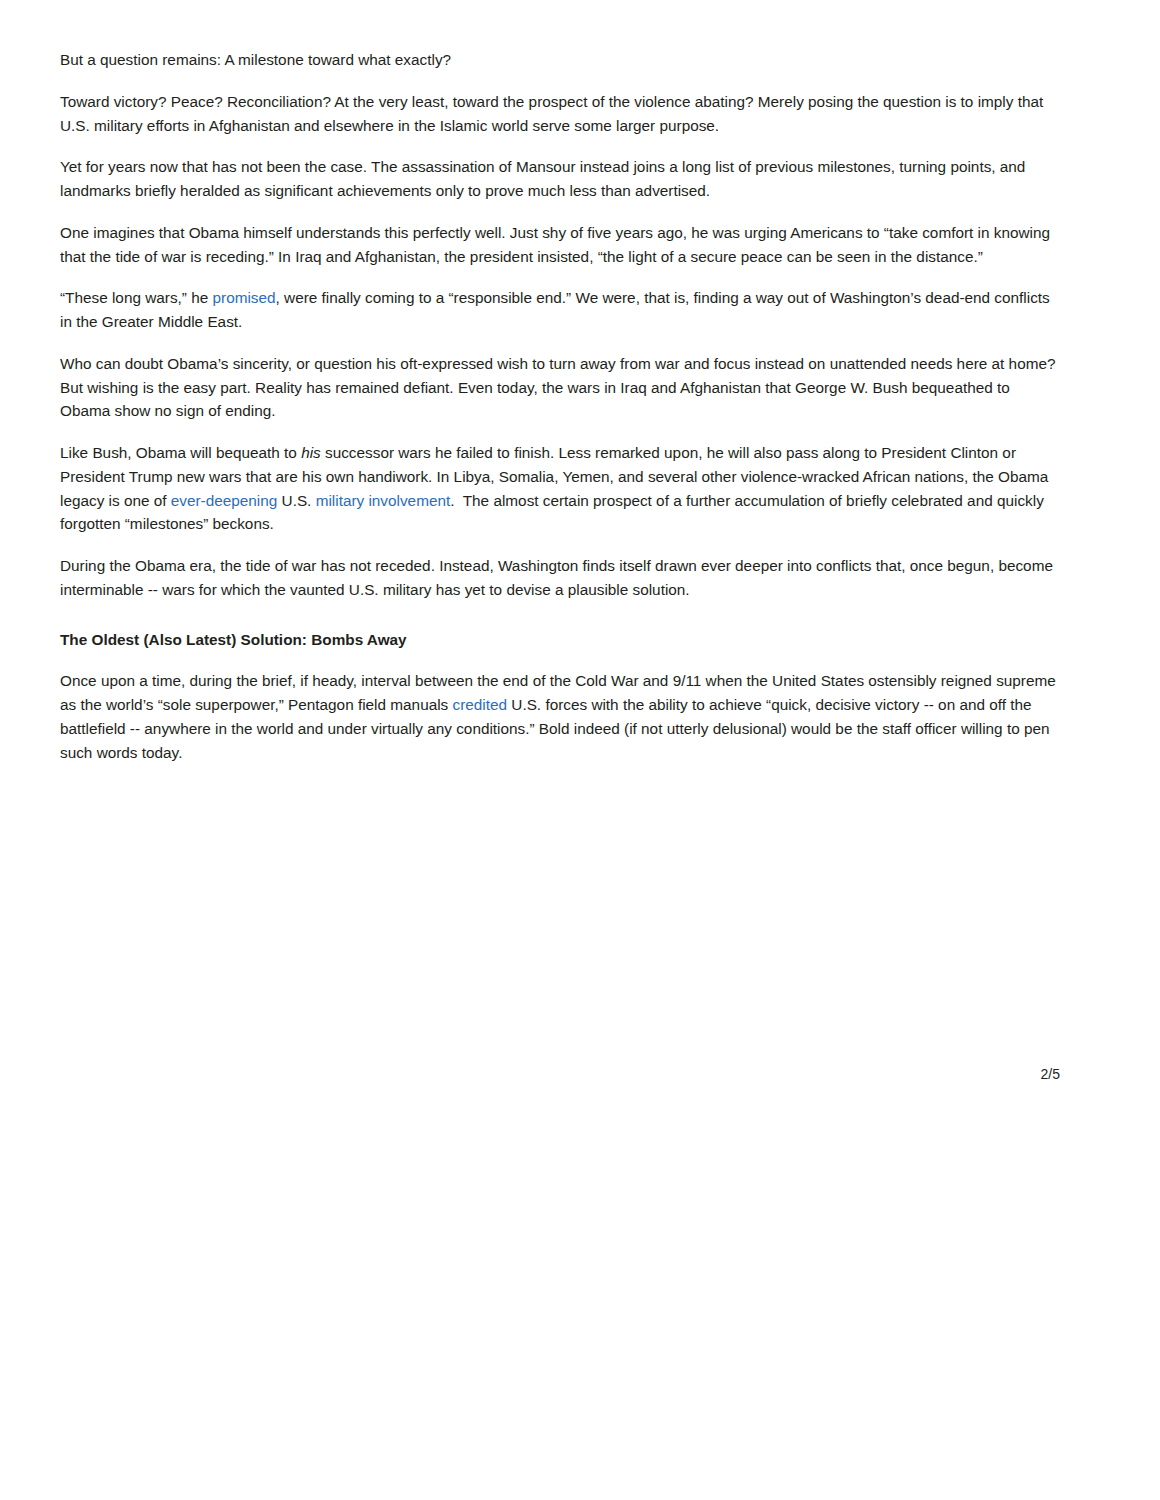But a question remains: A milestone toward what exactly?
Toward victory? Peace? Reconciliation? At the very least, toward the prospect of the violence abating? Merely posing the question is to imply that U.S. military efforts in Afghanistan and elsewhere in the Islamic world serve some larger purpose.
Yet for years now that has not been the case. The assassination of Mansour instead joins a long list of previous milestones, turning points, and landmarks briefly heralded as significant achievements only to prove much less than advertised.
One imagines that Obama himself understands this perfectly well. Just shy of five years ago, he was urging Americans to “take comfort in knowing that the tide of war is receding.” In Iraq and Afghanistan, the president insisted, “the light of a secure peace can be seen in the distance.”
“These long wars,” he promised, were finally coming to a “responsible end.” We were, that is, finding a way out of Washington’s dead-end conflicts in the Greater Middle East.
Who can doubt Obama’s sincerity, or question his oft-expressed wish to turn away from war and focus instead on unattended needs here at home? But wishing is the easy part. Reality has remained defiant. Even today, the wars in Iraq and Afghanistan that George W. Bush bequeathed to Obama show no sign of ending.
Like Bush, Obama will bequeath to his successor wars he failed to finish. Less remarked upon, he will also pass along to President Clinton or President Trump new wars that are his own handiwork. In Libya, Somalia, Yemen, and several other violence-wracked African nations, the Obama legacy is one of ever-deepening U.S. military involvement. The almost certain prospect of a further accumulation of briefly celebrated and quickly forgotten “milestones” beckons.
During the Obama era, the tide of war has not receded. Instead, Washington finds itself drawn ever deeper into conflicts that, once begun, become interminable -- wars for which the vaunted U.S. military has yet to devise a plausible solution.
The Oldest (Also Latest) Solution: Bombs Away
Once upon a time, during the brief, if heady, interval between the end of the Cold War and 9/11 when the United States ostensibly reigned supreme as the world’s “sole superpower,” Pentagon field manuals credited U.S. forces with the ability to achieve “quick, decisive victory -- on and off the battlefield -- anywhere in the world and under virtually any conditions.” Bold indeed (if not utterly delusional) would be the staff officer willing to pen such words today.
2/5